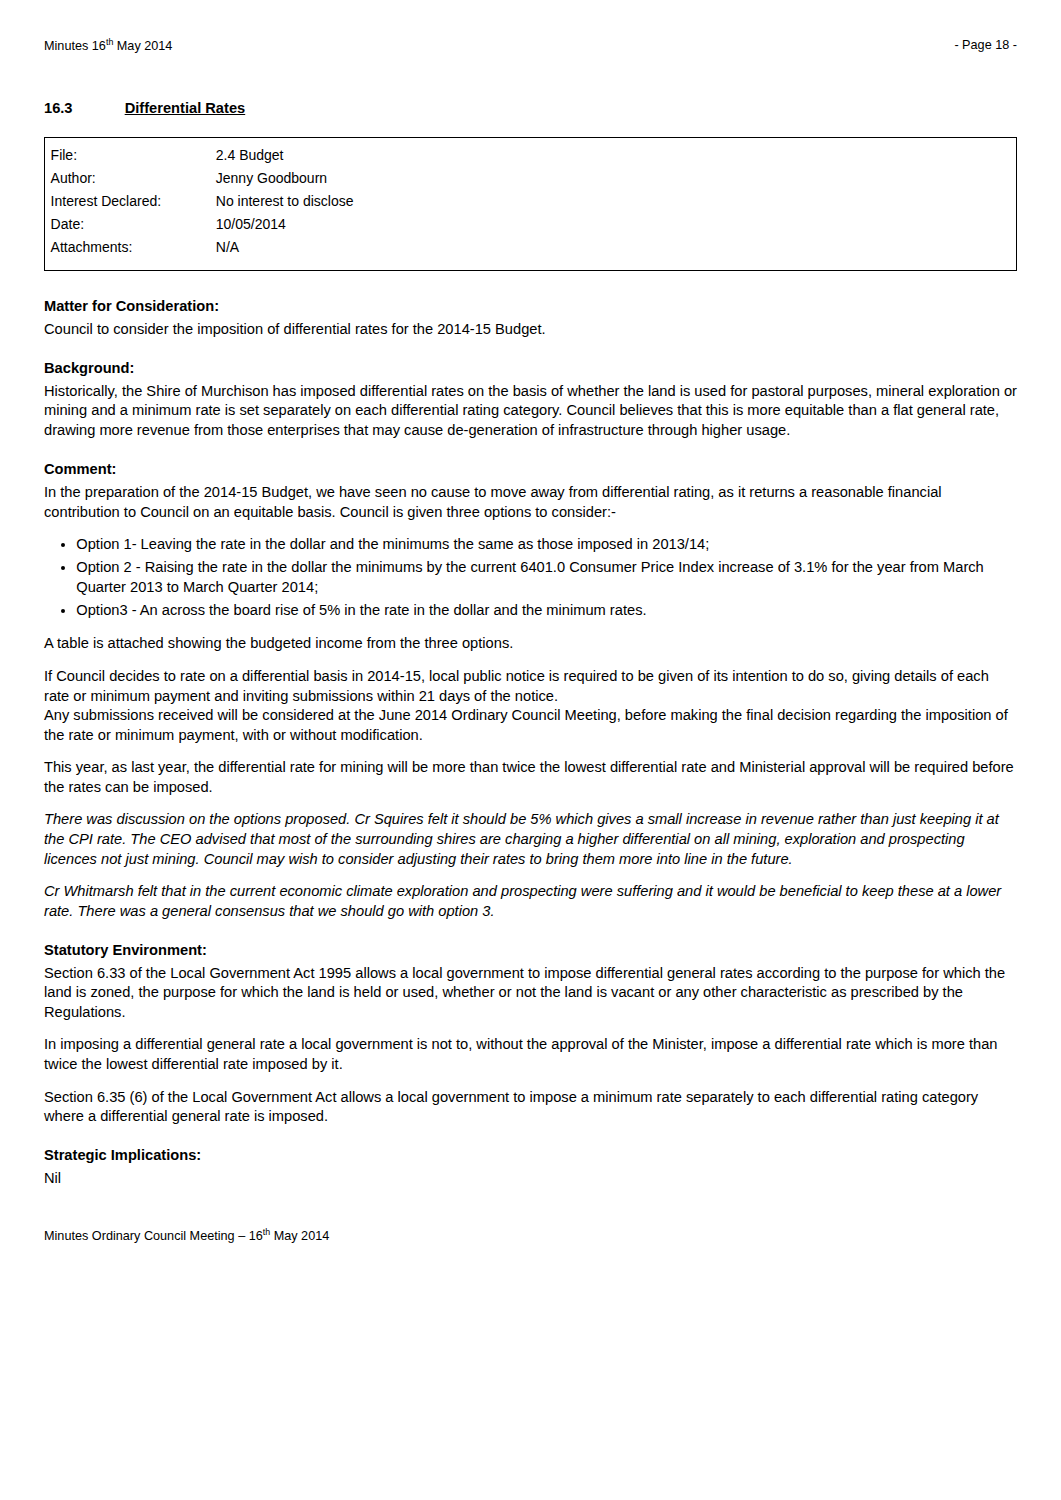Minutes 16th May 2014 - Page 18 -
16.3 Differential Rates
| File: | 2.4 Budget |
| Author: | Jenny Goodbourn |
| Interest Declared: | No interest to disclose |
| Date: | 10/05/2014 |
| Attachments: | N/A |
Matter for Consideration:
Council to consider the imposition of differential rates for the 2014-15 Budget.
Background:
Historically, the Shire of Murchison has imposed differential rates on the basis of whether the land is used for pastoral purposes, mineral exploration or mining and a minimum rate is set separately on each differential rating category. Council believes that this is more equitable than a flat general rate, drawing more revenue from those enterprises that may cause de-generation of infrastructure through higher usage.
Comment:
In the preparation of the 2014-15 Budget, we have seen no cause to move away from differential rating, as it returns a reasonable financial contribution to Council on an equitable basis. Council is given three options to consider:-
Option 1- Leaving the rate in the dollar and the minimums the same as those imposed in 2013/14;
Option 2 - Raising the rate in the dollar the minimums by the current 6401.0 Consumer Price Index increase of 3.1% for the year from March Quarter 2013 to March Quarter 2014;
Option3 - An across the board rise of 5% in the rate in the dollar and the minimum rates.
A table is attached showing the budgeted income from the three options.
If Council decides to rate on a differential basis in 2014-15, local public notice is required to be given of its intention to do so, giving details of each rate or minimum payment and inviting submissions within 21 days of the notice.
Any submissions received will be considered at the June 2014 Ordinary Council Meeting, before making the final decision regarding the imposition of the rate or minimum payment, with or without modification.
This year, as last year, the differential rate for mining will be more than twice the lowest differential rate and Ministerial approval will be required before the rates can be imposed.
There was discussion on the options proposed. Cr Squires felt it should be 5% which gives a small increase in revenue rather than just keeping it at the CPI rate. The CEO advised that most of the surrounding shires are charging a higher differential on all mining, exploration and prospecting licences not just mining. Council may wish to consider adjusting their rates to bring them more into line in the future.
Cr Whitmarsh felt that in the current economic climate exploration and prospecting were suffering and it would be beneficial to keep these at a lower rate. There was a general consensus that we should go with option 3.
Statutory Environment:
Section 6.33 of the Local Government Act 1995 allows a local government to impose differential general rates according to the purpose for which the land is zoned, the purpose for which the land is held or used, whether or not the land is vacant or any other characteristic as prescribed by the Regulations.
In imposing a differential general rate a local government is not to, without the approval of the Minister, impose a differential rate which is more than twice the lowest differential rate imposed by it.
Section 6.35 (6) of the Local Government Act allows a local government to impose a minimum rate separately to each differential rating category where a differential general rate is imposed.
Strategic Implications:
Nil
Minutes Ordinary Council Meeting – 16th May 2014